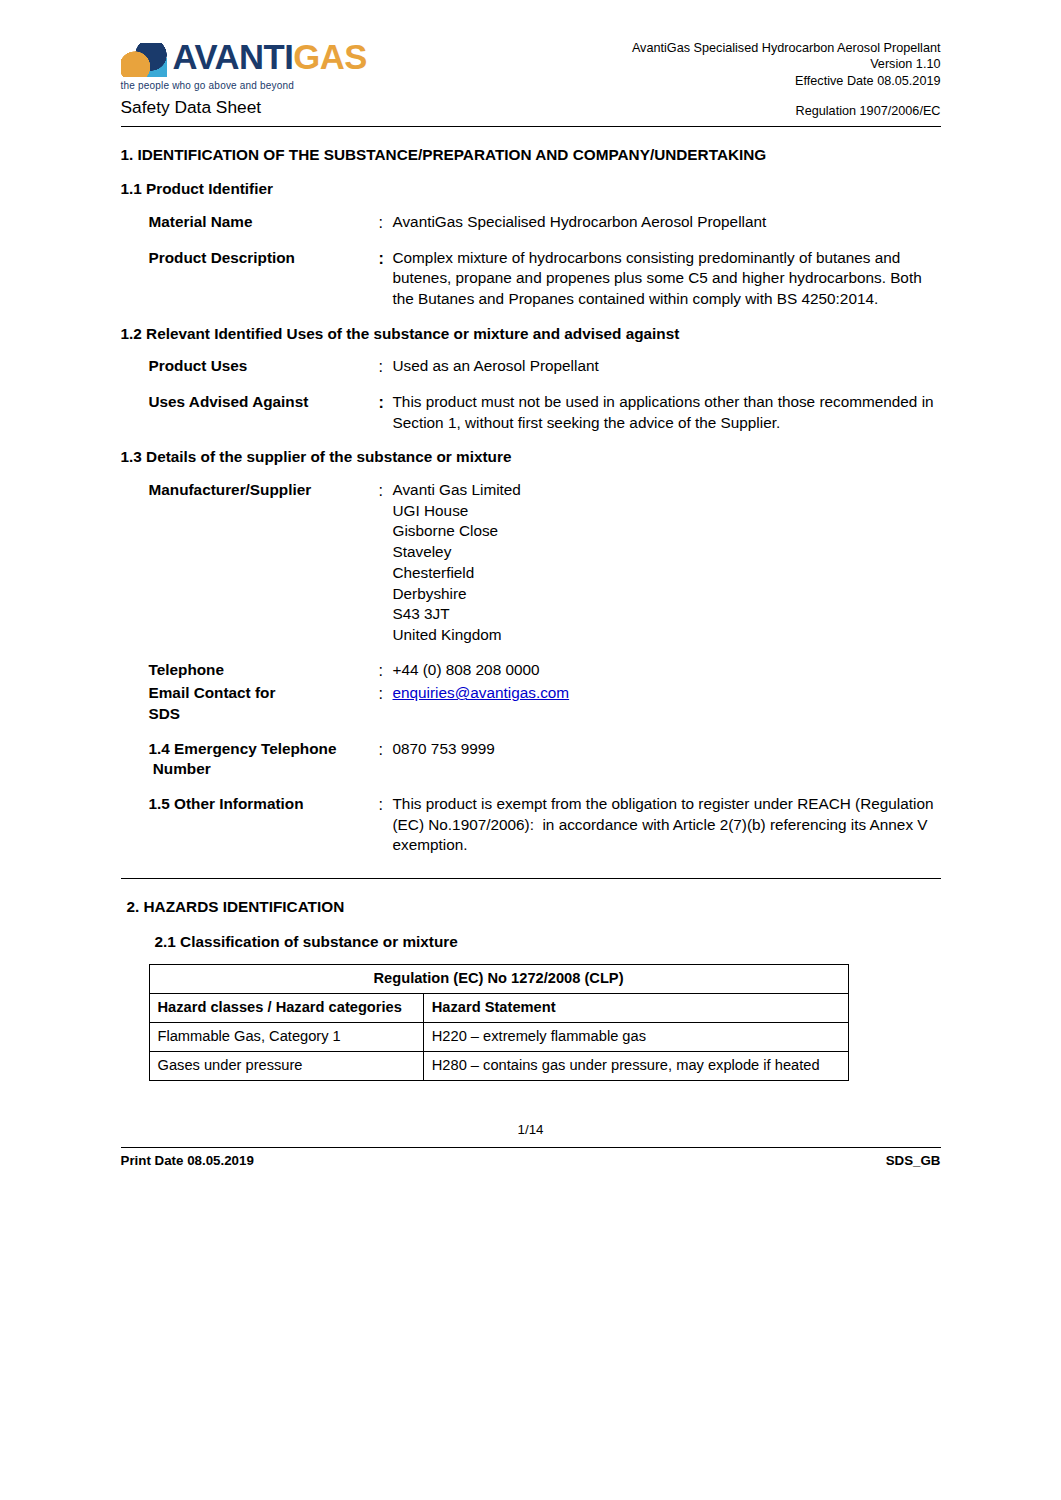AVANTI GAS
the people who go above and beyond
AvantiGas Specialised Hydrocarbon Aerosol Propellant
Version 1.10
Effective Date 08.05.2019
Safety Data Sheet
Regulation 1907/2006/EC
1. IDENTIFICATION OF THE SUBSTANCE/PREPARATION AND COMPANY/UNDERTAKING
1.1 Product Identifier
Material Name
:
AvantiGas Specialised Hydrocarbon Aerosol Propellant
Product Description
:
Complex mixture of hydrocarbons consisting predominantly of butanes and butenes, propane and propenes plus some C5 and higher hydrocarbons. Both the Butanes and Propanes contained within comply with BS 4250:2014.
1.2 Relevant Identified Uses of the substance or mixture and advised against
Product Uses
:
Used as an Aerosol Propellant
Uses Advised Against
:
This product must not be used in applications other than those recommended in Section 1, without first seeking the advice of the Supplier.
1.3 Details of the supplier of the substance or mixture
Manufacturer/Supplier
:
Avanti Gas Limited UGI House Gisborne Close Staveley Chesterfield Derbyshire S43 3JT United Kingdom
Telephone
:
+44 (0) 808 208 0000
Email Contact for
SDS
:
enquiries@avantigas.com
1.4 Emergency Telephone
Number
:
0870 753 9999
1.5 Other Information
:
This product is exempt from the obligation to register under REACH (Regulation (EC) No.1907/2006): in accordance with Article 2(7)(b) referencing its Annex V exemption.
2. HAZARDS IDENTIFICATION
2.1 Classification of substance or mixture
| Regulation (EC) No 1272/2008 (CLP) |
| --- |
| Hazard classes / Hazard categories | Hazard Statement |
| Flammable Gas, Category 1 | H220 – extremely flammable gas |
| Gases under pressure | H280 – contains gas under pressure, may explode if heated |
1/14
Print Date 08.05.2019
SDS_GB